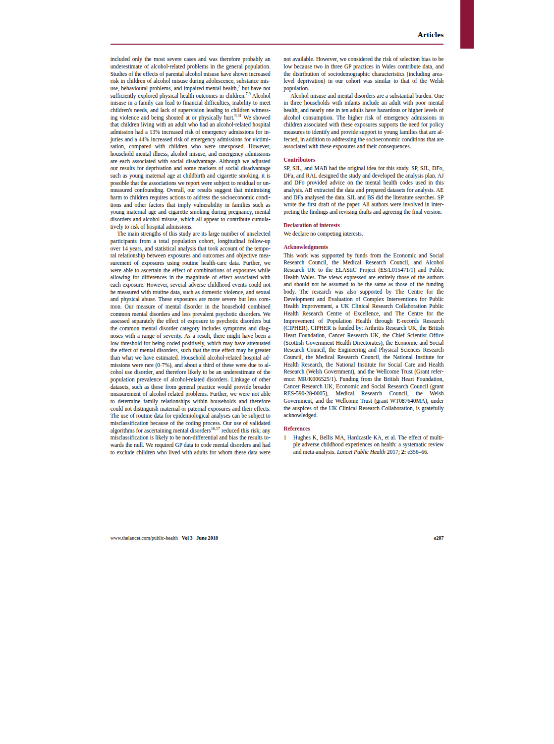Articles
included only the most severe cases and was therefore probably an underestimate of alcohol-related problems in the general population. Studies of the effects of parental alcohol misuse have shown increased risk in children of alcohol misuse during adolescence, substance misuse, behavioural problems, and impaired mental health,7 but have not sufficiently explored physical health outcomes in children.7,9 Alcohol misuse in a family can lead to financial difficulties, inability to meet children's needs, and lack of supervision leading to children witnessing violence and being shouted at or physically hurt.9,31 We showed that children living with an adult who had an alcohol-related hospital admission had a 13% increased risk of emergency admissions for injuries and a 44% increased risk of emergency admissions for victimisation, compared with children who were unexposed. However, household mental illness, alcohol misuse, and emergency admissions are each associated with social disadvantage. Although we adjusted our results for deprivation and some markers of social disadvantage such as young maternal age at childbirth and cigarette smoking, it is possible that the associations we report were subject to residual or unmeasured confounding. Overall, our results suggest that minimising harm to children requires actions to address the socioeconomic conditions and other factors that imply vulnerability in families such as young maternal age and cigarette smoking during pregnancy, mental disorders and alcohol misuse, which all appear to contribute cumulatively to risk of hospital admissions.
The main strengths of this study are its large number of unselected participants from a total population cohort, longitudinal follow-up over 14 years, and statistical analysis that took account of the temporal relationship between exposures and outcomes and objective measurement of exposures using routine health-care data. Further, we were able to ascertain the effect of combinations of exposures while allowing for differences in the magnitude of effect associated with each exposure. However, several adverse childhood events could not be measured with routine data, such as domestic violence, and sexual and physical abuse. These exposures are more severe but less common. Our measure of mental disorder in the household combined common mental disorders and less prevalent psychotic disorders. We assessed separately the effect of exposure to psychotic disorders but the common mental disorder category includes symptoms and diagnoses with a range of severity. As a result, there might have been a low threshold for being coded positively, which may have attenuated the effect of mental disorders, such that the true effect may be greater than what we have estimated. Household alcohol-related hospital admissions were rare (0·7%), and about a third of these were due to alcohol use disorder, and therefore likely to be an underestimate of the population prevalence of alcohol-related disorders. Linkage of other datasets, such as those from general practice would provide broader measurement of alcohol-related problems. Further, we were not able to determine family relationships within households and therefore could not distinguish maternal or paternal exposures and their effects. The use of routine data for epidemiological analyses can be subject to misclassification because of the coding process. Our use of validated algorithms for ascertaining mental disorders16,17 reduced this risk; any misclassification is likely to be non-differential and bias the results towards the null. We required GP data to code mental disorders and had to exclude children who lived with adults for whom these data were not available. However, we considered the risk of selection bias to be low because two in three GP practices in Wales contribute data, and the distribution of sociodemographic characteristics (including area-level deprivation) in our cohort was similar to that of the Welsh population.
Alcohol misuse and mental disorders are a substantial burden. One in three households with infants include an adult with poor mental health, and nearly one in ten adults have hazardous or higher levels of alcohol consumption. The higher risk of emergency admissions in children associated with these exposures supports the need for policy measures to identify and provide support to young families that are affected, in addition to addressing the socioeconomic conditions that are associated with these exposures and their consequences.
Contributors
SP, SJL, and MAB had the original idea for this study. SP, SJL, DFo, DFa, and RAL designed the study and developed the analysis plan. AJ and DFo provided advice on the mental health codes used in this analysis. AB extracted the data and prepared datasets for analysis. AE and DFa analysed the data. SJL and BS did the literature searches. SP wrote the first draft of the paper. All authors were involved in interpreting the findings and revising drafts and agreeing the final version.
Declaration of interests
We declare no competing interests.
Acknowledgments
This work was supported by funds from the Economic and Social Research Council, the Medical Research Council, and Alcohol Research UK to the ELAStiC Project (ES/L015471/1) and Public Health Wales. The views expressed are entirely those of the authors and should not be assumed to be the same as those of the funding body. The research was also supported by The Centre for the Development and Evaluation of Complex Interventions for Public Health Improvement, a UK Clinical Research Collaboration Public Health Research Centre of Excellence, and The Centre for the Improvement of Population Health through E-records Research (CIPHER). CIPHER is funded by: Arthritis Research UK, the British Heart Foundation, Cancer Research UK, the Chief Scientist Office (Scottish Government Health Directorates), the Economic and Social Research Council, the Engineering and Physical Sciences Research Council, the Medical Research Council, the National Institute for Health Research, the National Institute for Social Care and Health Research (Welsh Government), and the Wellcome Trust (Grant reference: MR/K006525/1). Funding from the British Heart Foundation, Cancer Research UK, Economic and Social Research Council (grant RES-590-28-0005), Medical Research Council, the Welsh Government, and the Wellcome Trust (grant WT087640MA), under the auspices of the UK Clinical Research Collaboration, is gratefully acknowledged.
References
1
Hughes K, Bellis MA, Hardcastle KA, et al. The effect of multiple adverse childhood experiences on health: a systematic review and meta-analysis. Lancet Public Health 2017; 2: e356–66.
www.thelancet.com/public-health Vol 3 June 2018
e287